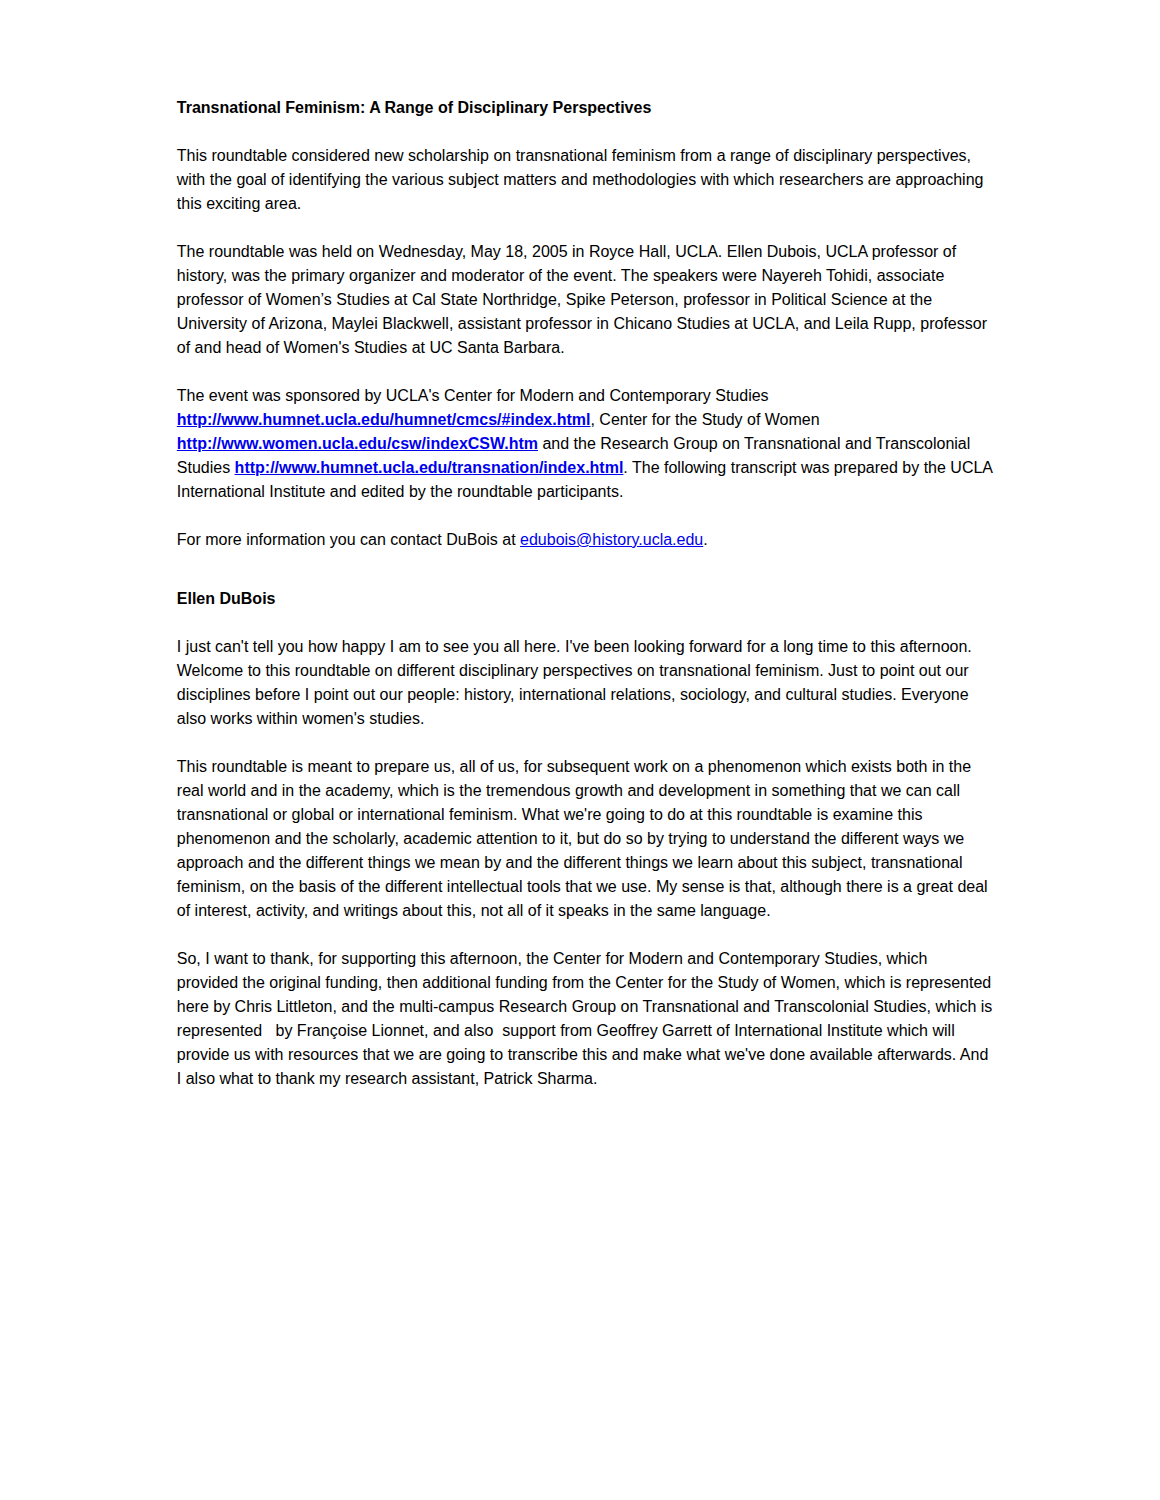Transnational Feminism: A Range of Disciplinary Perspectives
This roundtable considered new scholarship on transnational feminism from a range of disciplinary perspectives, with the goal of identifying the various subject matters and methodologies with which researchers are approaching this exciting area.
The roundtable was held on Wednesday, May 18, 2005 in Royce Hall, UCLA. Ellen Dubois, UCLA professor of history, was the primary organizer and moderator of the event. The speakers were Nayereh Tohidi, associate professor of Women’s Studies at Cal State Northridge, Spike Peterson, professor in Political Science at the University of Arizona, Maylei Blackwell, assistant professor in Chicano Studies at UCLA, and Leila Rupp, professor of and head of Women's Studies at UC Santa Barbara.
The event was sponsored by UCLA's Center for Modern and Contemporary Studies http://www.humnet.ucla.edu/humnet/cmcs/#index.html, Center for the Study of Women http://www.women.ucla.edu/csw/indexCSW.htm and the Research Group on Transnational and Transcolonial Studies http://www.humnet.ucla.edu/transnation/index.html. The following transcript was prepared by the UCLA International Institute and edited by the roundtable participants.
For more information you can contact DuBois at edubois@history.ucla.edu.
Ellen DuBois
I just can't tell you how happy I am to see you all here. I've been looking forward for a long time to this afternoon. Welcome to this roundtable on different disciplinary perspectives on transnational feminism. Just to point out our disciplines before I point out our people: history, international relations, sociology, and cultural studies. Everyone also works within women's studies.
This roundtable is meant to prepare us, all of us, for subsequent work on a phenomenon which exists both in the real world and in the academy, which is the tremendous growth and development in something that we can call transnational or global or international feminism. What we're going to do at this roundtable is examine this phenomenon and the scholarly, academic attention to it, but do so by trying to understand the different ways we approach and the different things we mean by and the different things we learn about this subject, transnational feminism, on the basis of the different intellectual tools that we use. My sense is that, although there is a great deal of interest, activity, and writings about this, not all of it speaks in the same language.
So, I want to thank, for supporting this afternoon, the Center for Modern and Contemporary Studies, which provided the original funding, then additional funding from the Center for the Study of Women, which is represented here by Chris Littleton, and the multi-campus Research Group on Transnational and Transcolonial Studies, which is represented by Françoise Lionnet, and also support from Geoffrey Garrett of International Institute which will provide us with resources that we are going to transcribe this and make what we've done available afterwards. And I also what to thank my research assistant, Patrick Sharma.